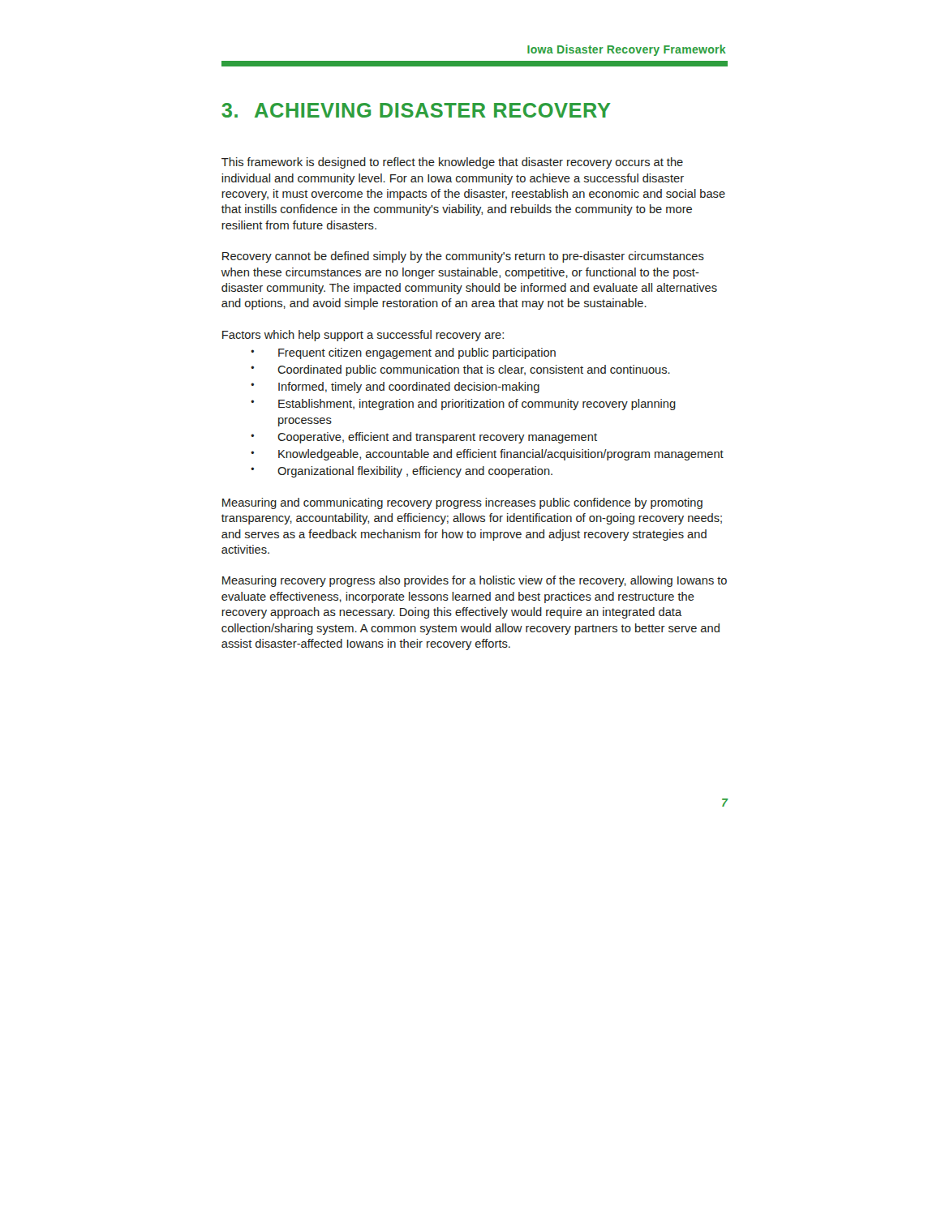Iowa Disaster Recovery Framework
3. ACHIEVING DISASTER RECOVERY
This framework is designed to reflect the knowledge that disaster recovery occurs at the individual and community level. For an Iowa community to achieve a successful disaster recovery, it must overcome the impacts of the disaster, reestablish an economic and social base that instills confidence in the community's viability, and rebuilds the community to be more resilient from future disasters.
Recovery cannot be defined simply by the community's return to pre-disaster circumstances when these circumstances are no longer sustainable, competitive, or functional to the post-disaster community. The impacted community should be informed and evaluate all alternatives and options, and avoid simple restoration of an area that may not be sustainable.
Factors which help support a successful recovery are:
Frequent citizen engagement and public participation
Coordinated public communication that is clear, consistent and continuous.
Informed, timely and coordinated decision-making
Establishment, integration and prioritization of community recovery planning processes
Cooperative, efficient and transparent recovery management
Knowledgeable, accountable and efficient financial/acquisition/program management
Organizational flexibility , efficiency and cooperation.
Measuring and communicating recovery progress increases public confidence by promoting transparency, accountability, and efficiency; allows for identification of on-going recovery needs; and serves as a feedback mechanism for how to improve and adjust recovery strategies and activities.
Measuring recovery progress also provides for a holistic view of the recovery, allowing Iowans to evaluate effectiveness, incorporate lessons learned and best practices and restructure the recovery approach as necessary. Doing this effectively would require an integrated data collection/sharing system. A common system would allow recovery partners to better serve and assist disaster-affected Iowans in their recovery efforts.
7